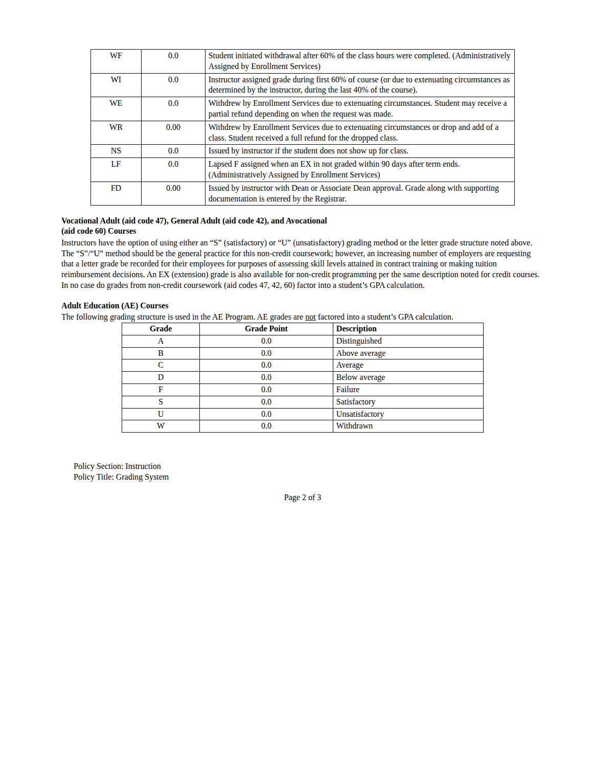| WF | 0.0 | Student initiated withdrawal after 60% of the class hours were completed. (Administratively Assigned by Enrollment Services) |
| WI | 0.0 | Instructor assigned grade during first 60% of course (or due to extenuating circumstances as determined by the instructor, during the last 40% of the course). |
| WE | 0.0 | Withdrew by Enrollment Services due to extenuating circumstances. Student may receive a partial refund depending on when the request was made. |
| WR | 0.00 | Withdrew by Enrollment Services due to extenuating circumstances or drop and add of a class. Student received a full refund for the dropped class. |
| NS | 0.0 | Issued by instructor if the student does not show up for class. |
| LF | 0.0 | Lapsed F assigned when an EX in not graded within 90 days after term ends. (Administratively Assigned by Enrollment Services) |
| FD | 0.00 | Issued by instructor with Dean or Associate Dean approval. Grade along with supporting documentation is entered by the Registrar. |
Vocational Adult (aid code 47), General Adult (aid code 42), and Avocational
(aid code 60) Courses
Instructors have the option of using either an “S” (satisfactory) or “U” (unsatisfactory) grading method or the letter grade structure noted above. The “S”/“U” method should be the general practice for this non-credit coursework; however, an increasing number of employers are requesting that a letter grade be recorded for their employees for purposes of assessing skill levels attained in contract training or making tuition reimbursement decisions. An EX (extension) grade is also available for non-credit programming per the same description noted for credit courses. In no case do grades from non-credit coursework (aid codes 47, 42, 60) factor into a student’s GPA calculation.
Adult Education (AE) Courses
The following grading structure is used in the AE Program. AE grades are not factored into a student’s GPA calculation.
| Grade | Grade Point | Description |
| --- | --- | --- |
| A | 0.0 | Distinguished |
| B | 0.0 | Above average |
| C | 0.0 | Average |
| D | 0.0 | Below average |
| F | 0.0 | Failure |
| S | 0.0 | Satisfactory |
| U | 0.0 | Unsatisfactory |
| W | 0.0 | Withdrawn |
Policy Section: Instruction
Policy Title: Grading System
Page 2 of 3